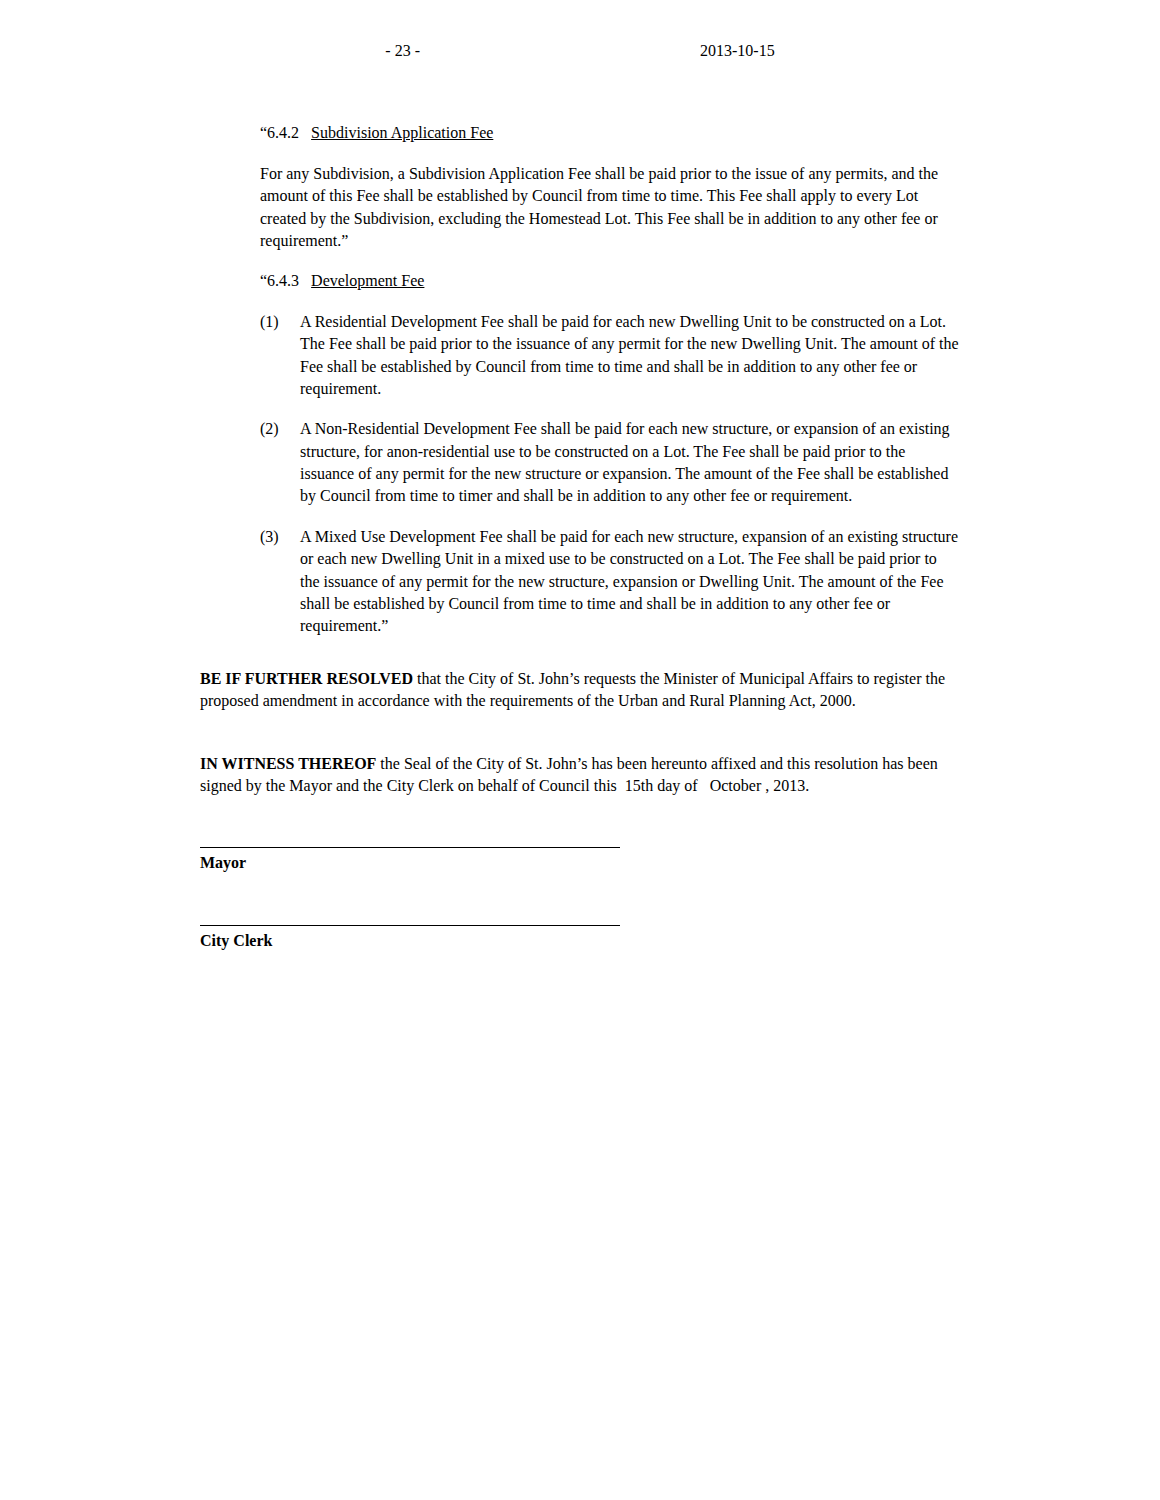- 23 - 2013-10-15
“6.4.2 Subdivision Application Fee
For any Subdivision, a Subdivision Application Fee shall be paid prior to the issue of any permits, and the amount of this Fee shall be established by Council from time to time. This Fee shall apply to every Lot created by the Subdivision, excluding the Homestead Lot. This Fee shall be in addition to any other fee or requirement.”
“6.4.3 Development Fee
(1) A Residential Development Fee shall be paid for each new Dwelling Unit to be constructed on a Lot. The Fee shall be paid prior to the issuance of any permit for the new Dwelling Unit. The amount of the Fee shall be established by Council from time to time and shall be in addition to any other fee or requirement.
(2) A Non-Residential Development Fee shall be paid for each new structure, or expansion of an existing structure, for anon-residential use to be constructed on a Lot. The Fee shall be paid prior to the issuance of any permit for the new structure or expansion. The amount of the Fee shall be established by Council from time to timer and shall be in addition to any other fee or requirement.
(3) A Mixed Use Development Fee shall be paid for each new structure, expansion of an existing structure or each new Dwelling Unit in a mixed use to be constructed on a Lot. The Fee shall be paid prior to the issuance of any permit for the new structure, expansion or Dwelling Unit. The amount of the Fee shall be established by Council from time to time and shall be in addition to any other fee or requirement.”
BE IF FURTHER RESOLVED that the City of St. John’s requests the Minister of Municipal Affairs to register the proposed amendment in accordance with the requirements of the Urban and Rural Planning Act, 2000.
IN WITNESS THEREOF the Seal of the City of St. John’s has been hereunto affixed and this resolution has been signed by the Mayor and the City Clerk on behalf of Council this 15th day of October , 2013.
Mayor
City Clerk